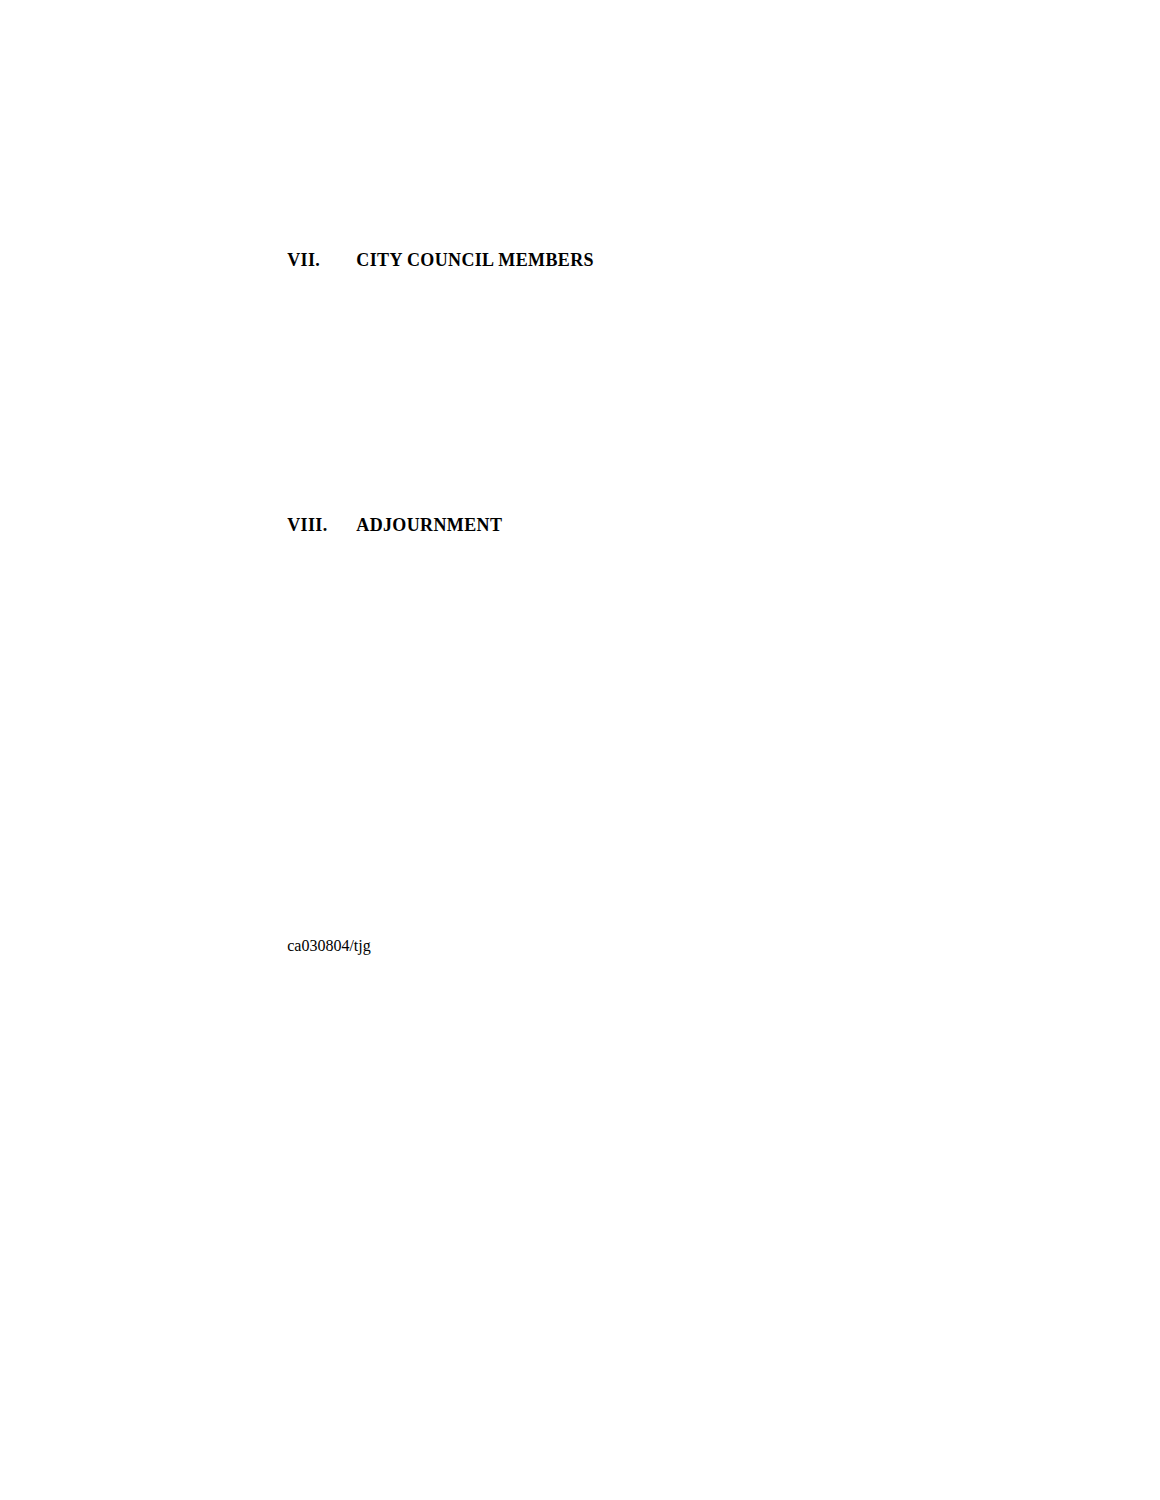VII. CITY COUNCIL MEMBERS
VIII. ADJOURNMENT
ca030804/tjg